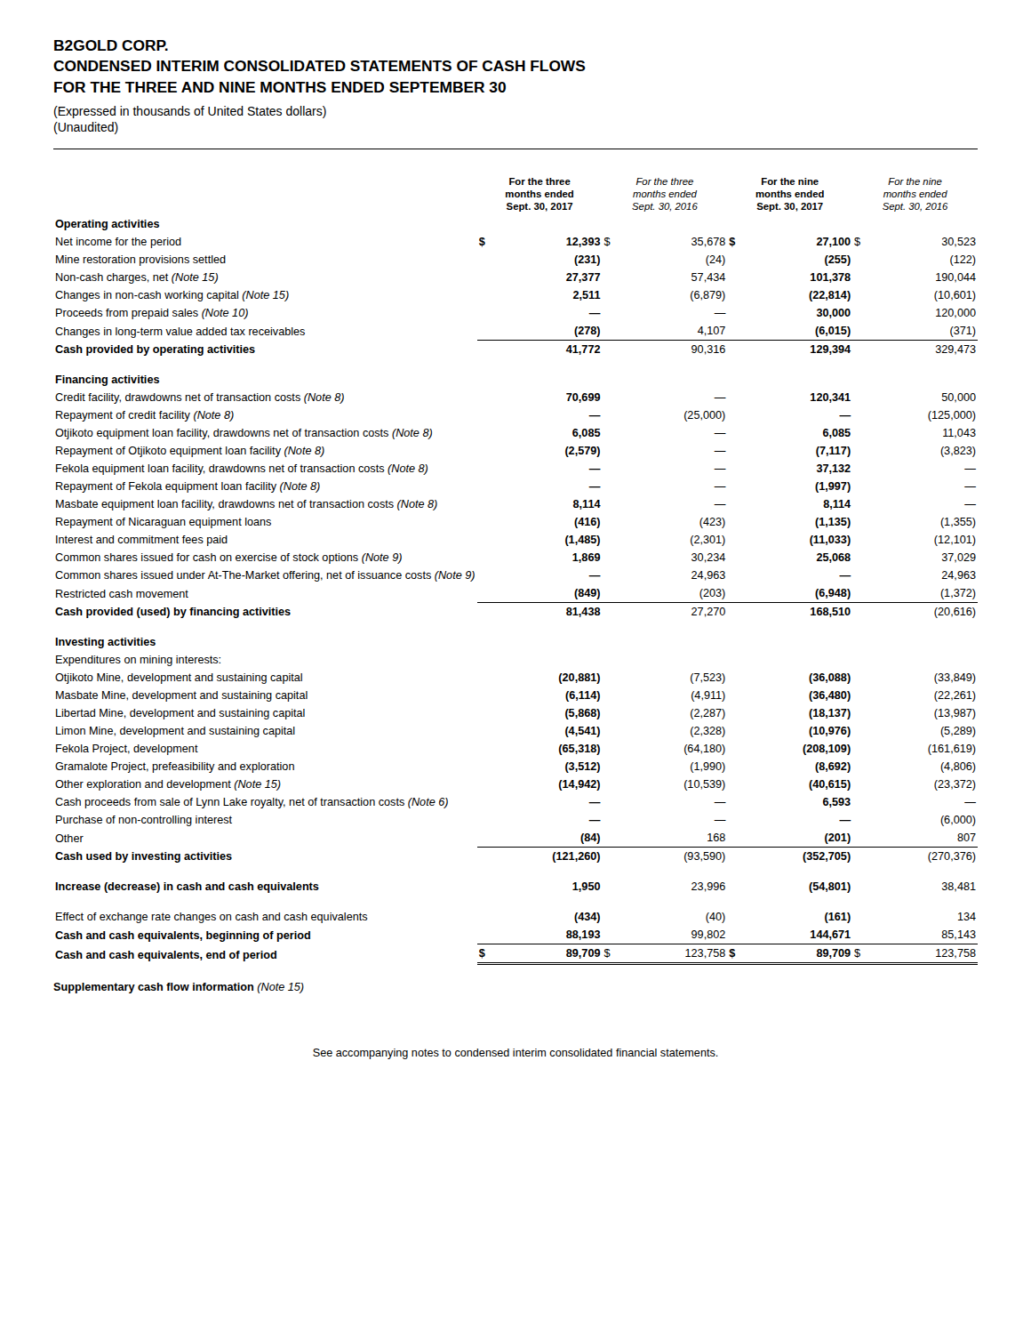B2GOLD CORP.
CONDENSED INTERIM CONSOLIDATED STATEMENTS OF CASH FLOWS
FOR THE THREE AND NINE MONTHS ENDED SEPTEMBER 30
(Expressed in thousands of United States dollars)
(Unaudited)
| | For the three months ended Sept. 30, 2017 | For the three months ended Sept. 30, 2016 | For the nine months ended Sept. 30, 2017 | For the nine months ended Sept. 30, 2016 |
| Operating activities | |
| Net income for the period | $ | 12,393 | $ | 35,678 | $ | 27,100 | $ | 30,523 |
| Mine restoration provisions settled | | (231) | | (24) | | (255) | | (122) |
| Non-cash charges, net (Note 15) | | 27,377 | | 57,434 | | 101,378 | | 190,044 |
| Changes in non-cash working capital (Note 15) | | 2,511 | | (6,879) | | (22,814) | | (10,601) |
| Proceeds from prepaid sales (Note 10) | | — | | — | | 30,000 | | 120,000 |
| Changes in long-term value added tax receivables | | (278) | | 4,107 | | (6,015) | | (371) |
| Cash provided by operating activities | | 41,772 | | 90,316 | | 129,394 | | 329,473 |
| Financing activities | |
| Credit facility, drawdowns net of transaction costs (Note 8) | | 70,699 | | — | | 120,341 | | 50,000 |
| Repayment of credit facility (Note 8) | | — | | (25,000) | | — | | (125,000) |
| Otjikoto equipment loan facility, drawdowns net of transaction costs (Note 8) | | 6,085 | | — | | 6,085 | | 11,043 |
| Repayment of Otjikoto equipment loan facility (Note 8) | | (2,579) | | — | | (7,117) | | (3,823) |
| Fekola equipment loan facility, drawdowns net of transaction costs (Note 8) | | — | | — | | 37,132 | | — |
| Repayment of Fekola equipment loan facility (Note 8) | | — | | — | | (1,997) | | — |
| Masbate equipment loan facility, drawdowns net of transaction costs (Note 8) | | 8,114 | | — | | 8,114 | | — |
| Repayment of Nicaraguan equipment loans | | (416) | | (423) | | (1,135) | | (1,355) |
| Interest and commitment fees paid | | (1,485) | | (2,301) | | (11,033) | | (12,101) |
| Common shares issued for cash on exercise of stock options (Note 9) | | 1,869 | | 30,234 | | 25,068 | | 37,029 |
| Common shares issued under At-The-Market offering, net of issuance costs (Note 9) | | — | | 24,963 | | — | | 24,963 |
| Restricted cash movement | | (849) | | (203) | | (6,948) | | (1,372) |
| Cash provided (used) by financing activities | | 81,438 | | 27,270 | | 168,510 | | (20,616) |
| Investing activities | |
| Expenditures on mining interests: | |
| Otjikoto Mine, development and sustaining capital | | (20,881) | | (7,523) | | (36,088) | | (33,849) |
| Masbate Mine, development and sustaining capital | | (6,114) | | (4,911) | | (36,480) | | (22,261) |
| Libertad Mine, development and sustaining capital | | (5,868) | | (2,287) | | (18,137) | | (13,987) |
| Limon Mine, development and sustaining capital | | (4,541) | | (2,328) | | (10,976) | | (5,289) |
| Fekola Project, development | | (65,318) | | (64,180) | | (208,109) | | (161,619) |
| Gramalote Project, prefeasibility and exploration | | (3,512) | | (1,990) | | (8,692) | | (4,806) |
| Other exploration and development (Note 15) | | (14,942) | | (10,539) | | (40,615) | | (23,372) |
| Cash proceeds from sale of Lynn Lake royalty, net of transaction costs (Note 6) | | — | | — | | 6,593 | | — |
| Purchase of non-controlling interest | | — | | — | | — | | (6,000) |
| Other | | (84) | | 168 | | (201) | | 807 |
| Cash used by investing activities | | (121,260) | | (93,590) | | (352,705) | | (270,376) |
| Increase (decrease) in cash and cash equivalents | | 1,950 | | 23,996 | | (54,801) | | 38,481 |
| Effect of exchange rate changes on cash and cash equivalents | | (434) | | (40) | | (161) | | 134 |
| Cash and cash equivalents, beginning of period | | 88,193 | | 99,802 | | 144,671 | | 85,143 |
| Cash and cash equivalents, end of period | $ | 89,709 | $ | 123,758 | $ | 89,709 | $ | 123,758 |
Supplementary cash flow information (Note 15)
See accompanying notes to condensed interim consolidated financial statements.